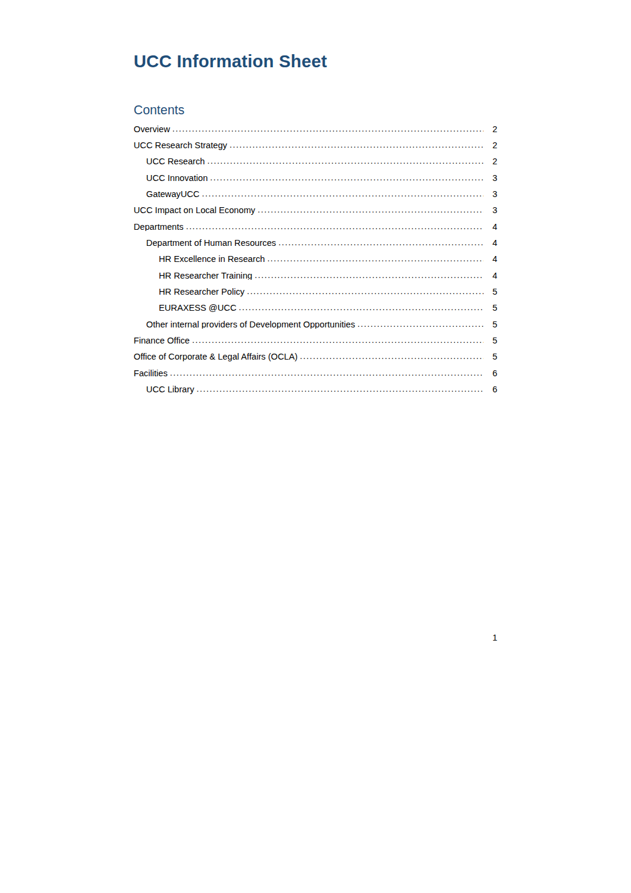UCC Information Sheet
Contents
Overview ........................................................................................................................................... 2
UCC Research Strategy ............................................................................................................................. 2
UCC Research ................................................................................................................................. 2
UCC Innovation .............................................................................................................................. 3
GatewayUCC ................................................................................................................................. 3
UCC Impact on Local Economy ................................................................................................................. 3
Departments ......................................................................................................................................... 4
Department of Human Resources ......................................................................................................... 4
HR Excellence in Research .............................................................................................................. 4
HR Researcher Training .................................................................................................................... 4
HR Researcher Policy ....................................................................................................................... 5
EURAXESS @UCC ............................................................................................................................. 5
Other internal providers of Development Opportunities .......................................................................... 5
Finance Office ..................................................................................................................................... 5
Office of Corporate & Legal Affairs (OCLA) ..................................................................................... 5
Facilities .............................................................................................................................................. 6
UCC Library .................................................................................................................................... 6
1